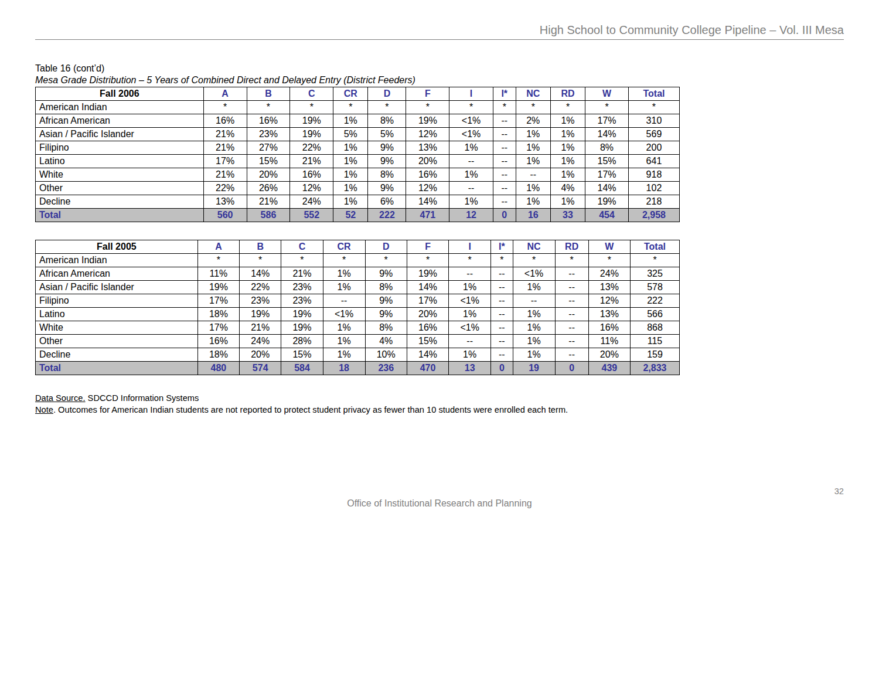High School to Community College Pipeline – Vol. III Mesa
Table 16 (cont’d)
Mesa Grade Distribution – 5 Years of Combined Direct and Delayed Entry (District Feeders)
| Fall 2006 | A | B | C | CR | D | F | I | I* | NC | RD | W | Total |
| --- | --- | --- | --- | --- | --- | --- | --- | --- | --- | --- | --- | --- |
| American Indian | * | * | * | * | * | * | * | * | * | * | * | * |
| African American | 16% | 16% | 19% | 1% | 8% | 19% | <1% | -- | 2% | 1% | 17% | 310 |
| Asian / Pacific Islander | 21% | 23% | 19% | 5% | 5% | 12% | <1% | -- | 1% | 1% | 14% | 569 |
| Filipino | 21% | 27% | 22% | 1% | 9% | 13% | 1% | -- | 1% | 1% | 8% | 200 |
| Latino | 17% | 15% | 21% | 1% | 9% | 20% | -- | -- | 1% | 1% | 15% | 641 |
| White | 21% | 20% | 16% | 1% | 8% | 16% | 1% | -- | -- | 1% | 17% | 918 |
| Other | 22% | 26% | 12% | 1% | 9% | 12% | -- | -- | 1% | 4% | 14% | 102 |
| Decline | 13% | 21% | 24% | 1% | 6% | 14% | 1% | -- | 1% | 1% | 19% | 218 |
| Total | 560 | 586 | 552 | 52 | 222 | 471 | 12 | 0 | 16 | 33 | 454 | 2,958 |
| Fall 2005 | A | B | C | CR | D | F | I | I* | NC | RD | W | Total |
| --- | --- | --- | --- | --- | --- | --- | --- | --- | --- | --- | --- | --- |
| American Indian | * | * | * | * | * | * | * | * | * | * | * | * |
| African American | 11% | 14% | 21% | 1% | 9% | 19% | -- | -- | <1% | -- | 24% | 325 |
| Asian / Pacific Islander | 19% | 22% | 23% | 1% | 8% | 14% | 1% | -- | 1% | -- | 13% | 578 |
| Filipino | 17% | 23% | 23% | -- | 9% | 17% | <1% | -- | -- | -- | 12% | 222 |
| Latino | 18% | 19% | 19% | <1% | 9% | 20% | 1% | -- | 1% | -- | 13% | 566 |
| White | 17% | 21% | 19% | 1% | 8% | 16% | <1% | -- | 1% | -- | 16% | 868 |
| Other | 16% | 24% | 28% | 1% | 4% | 15% | -- | -- | 1% | -- | 11% | 115 |
| Decline | 18% | 20% | 15% | 1% | 10% | 14% | 1% | -- | 1% | -- | 20% | 159 |
| Total | 480 | 574 | 584 | 18 | 236 | 470 | 13 | 0 | 19 | 0 | 439 | 2,833 |
Data Source. SDCCD Information Systems
Note. Outcomes for American Indian students are not reported to protect student privacy as fewer than 10 students were enrolled each term.
32
Office of Institutional Research and Planning